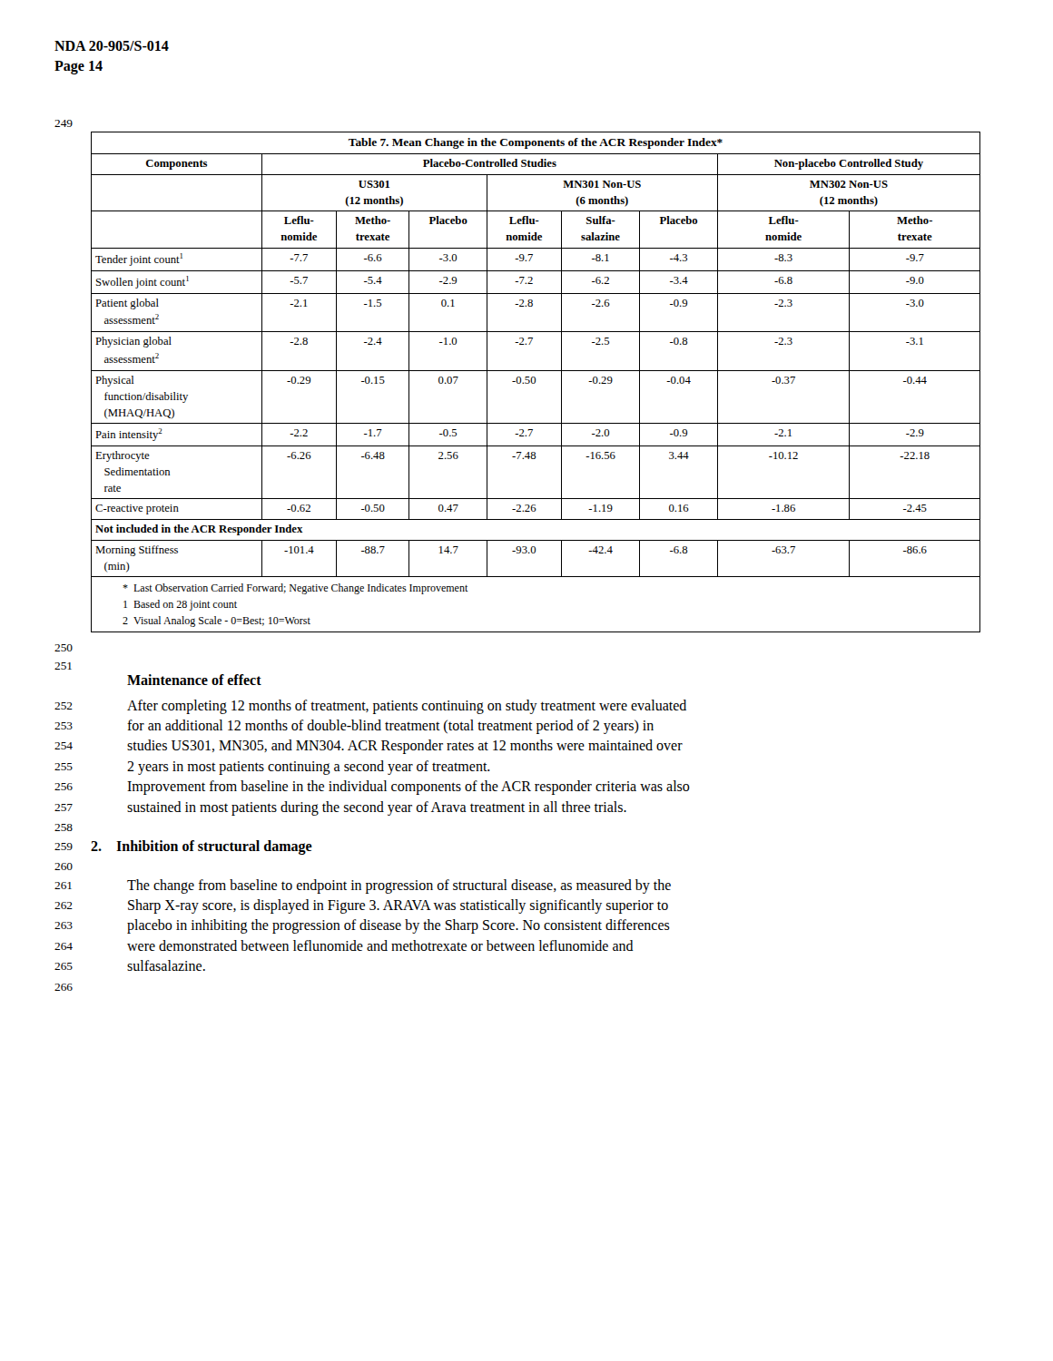NDA 20-905/S-014
Page 14
249
Table 7. Mean Change in the Components of the ACR Responder Index*
| Components | Placebo-Controlled Studies | Non-placebo Controlled Study |
| --- | --- | --- |
| | US301 (12 months) | MN301 Non-US (6 months) | MN302 Non-US (12 months) |
| | Leflu- nomide | Metho- trexate | Placebo | Leflu- nomide | Sulfa- salazine | Placebo | Leflu- nomide | Metho- trexate |
| Tender joint count 1 | -7.7 | -6.6 | -3.0 | -9.7 | -8.1 | -4.3 | -8.3 | -9.7 |
| Swollen joint count 1 | -5.7 | -5.4 | -2.9 | -7.2 | -6.2 | -3.4 | -6.8 | -9.0 |
| Patient global assessment 2 | -2.1 | -1.5 | 0.1 | -2.8 | -2.6 | -0.9 | -2.3 | -3.0 |
| Physician global assessment 2 | -2.8 | -2.4 | -1.0 | -2.7 | -2.5 | -0.8 | -2.3 | -3.1 |
| Physical function/disability (MHAQ/HAQ) | -0.29 | -0.15 | 0.07 | -0.50 | -0.29 | -0.04 | -0.37 | -0.44 |
| Pain intensity 2 | -2.2 | -1.7 | -0.5 | -2.7 | -2.0 | -0.9 | -2.1 | -2.9 |
| Erythrocyte Sedimentation rate | -6.26 | -6.48 | 2.56 | -7.48 | -16.56 | 3.44 | -10.12 | -22.18 |
| C-reactive protein | -0.62 | -0.50 | 0.47 | -2.26 | -1.19 | 0.16 | -1.86 | -2.45 |
| Not included in the ACR Responder Index |
| Morning Stiffness (min) | -101.4 | -88.7 | 14.7 | -93.0 | -42.4 | -6.8 | -63.7 | -86.6 |
| * Last Observation Carried Forward; Negative Change Indicates Improvement 1 Based on 28 joint count 2 Visual Analog Scale - 0=Best; 10=Worst |
250
251
Maintenance of effect
252
After completing 12 months of treatment, patients continuing on study treatment were evaluated
253
for an additional 12 months of double-blind treatment (total treatment period of 2 years) in
254
studies US301, MN305, and MN304. ACR Responder rates at 12 months were maintained over
255
2 years in most patients continuing a second year of treatment.
256
Improvement from baseline in the individual components of the ACR responder criteria was also
257
sustained in most patients during the second year of Arava treatment in all three trials.
258
259
2. Inhibition of structural damage
260
261
The change from baseline to endpoint in progression of structural disease, as measured by the
262
Sharp X-ray score, is displayed in Figure 3. ARAVA was statistically significantly superior to
263
placebo in inhibiting the progression of disease by the Sharp Score. No consistent differences
264
were demonstrated between leflunomide and methotrexate or between leflunomide and
265
sulfasalazine.
266